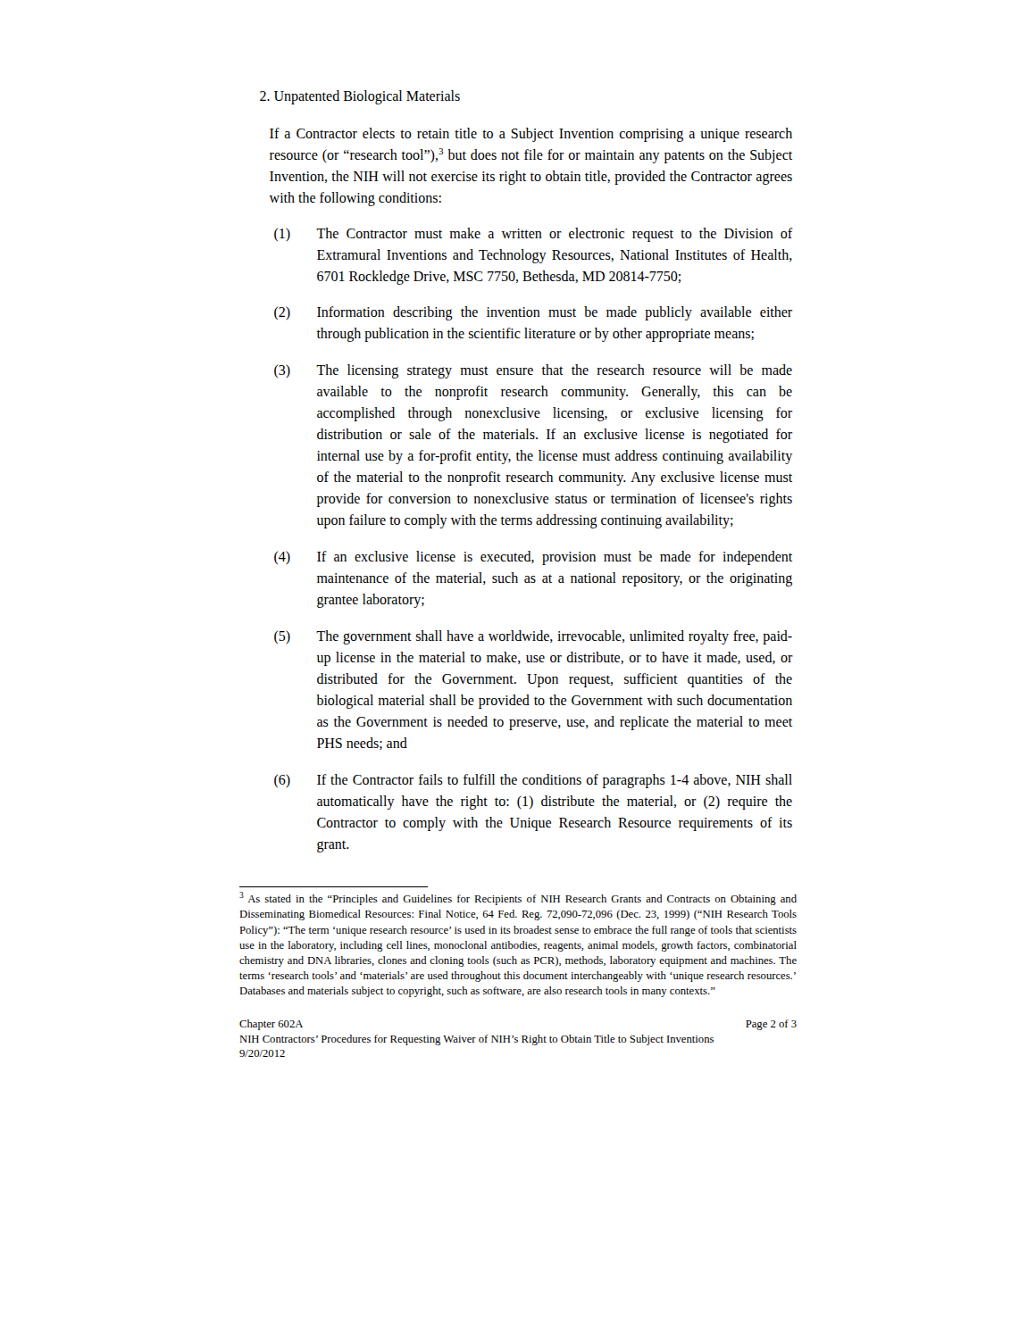Unpatented Biological Materials
If a Contractor elects to retain title to a Subject Invention comprising a unique research resource (or “research tool”),3 but does not file for or maintain any patents on the Subject Invention, the NIH will not exercise its right to obtain title, provided the Contractor agrees with the following conditions:
The Contractor must make a written or electronic request to the Division of Extramural Inventions and Technology Resources, National Institutes of Health, 6701 Rockledge Drive, MSC 7750, Bethesda, MD 20814-7750;
Information describing the invention must be made publicly available either through publication in the scientific literature or by other appropriate means;
The licensing strategy must ensure that the research resource will be made available to the nonprofit research community. Generally, this can be accomplished through nonexclusive licensing, or exclusive licensing for distribution or sale of the materials. If an exclusive license is negotiated for internal use by a for-profit entity, the license must address continuing availability of the material to the nonprofit research community. Any exclusive license must provide for conversion to nonexclusive status or termination of licensee's rights upon failure to comply with the terms addressing continuing availability;
If an exclusive license is executed, provision must be made for independent maintenance of the material, such as at a national repository, or the originating grantee laboratory;
The government shall have a worldwide, irrevocable, unlimited royalty free, paid-up license in the material to make, use or distribute, or to have it made, used, or distributed for the Government. Upon request, sufficient quantities of the biological material shall be provided to the Government with such documentation as the Government is needed to preserve, use, and replicate the material to meet PHS needs; and
If the Contractor fails to fulfill the conditions of paragraphs 1-4 above, NIH shall automatically have the right to: (1) distribute the material, or (2) require the Contractor to comply with the Unique Research Resource requirements of its grant.
3 As stated in the “Principles and Guidelines for Recipients of NIH Research Grants and Contracts on Obtaining and Disseminating Biomedical Resources: Final Notice, 64 Fed. Reg. 72,090-72,096 (Dec. 23, 1999) (“NIH Research Tools Policy”): “The term ‘unique research resource’ is used in its broadest sense to embrace the full range of tools that scientists use in the laboratory, including cell lines, monoclonal antibodies, reagents, animal models, growth factors, combinatorial chemistry and DNA libraries, clones and cloning tools (such as PCR), methods, laboratory equipment and machines. The terms ‘research tools’ and ‘materials’ are used throughout this document interchangeably with ‘unique research resources.’ Databases and materials subject to copyright, such as software, are also research tools in many contexts.”
Chapter 602A
NIH Contractors’ Procedures for Requesting Waiver of NIH’s Right to Obtain Title to Subject Inventions
9/20/2012
Page 2 of 3